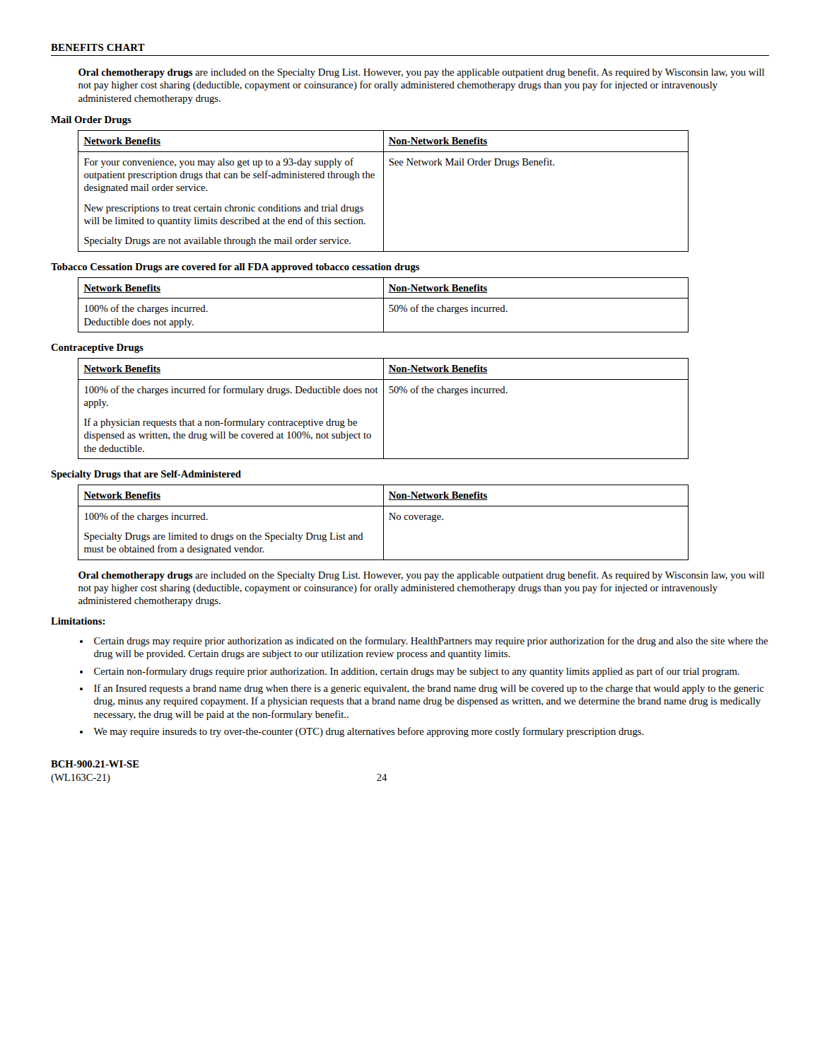BENEFITS CHART
Oral chemotherapy drugs are included on the Specialty Drug List. However, you pay the applicable outpatient drug benefit. As required by Wisconsin law, you will not pay higher cost sharing (deductible, copayment or coinsurance) for orally administered chemotherapy drugs than you pay for injected or intravenously administered chemotherapy drugs.
Mail Order Drugs
| Network Benefits | Non-Network Benefits |
| For your convenience, you may also get up to a 93-day supply of outpatient prescription drugs that can be self-administered through the designated mail order service. New prescriptions to treat certain chronic conditions and trial drugs will be limited to quantity limits described at the end of this section. Specialty Drugs are not available through the mail order service. | See Network Mail Order Drugs Benefit. |
Tobacco Cessation Drugs are covered for all FDA approved tobacco cessation drugs
| Network Benefits | Non-Network Benefits |
| 100% of the charges incurred. Deductible does not apply. | 50% of the charges incurred. |
Contraceptive Drugs
| Network Benefits | Non-Network Benefits |
| 100% of the charges incurred for formulary drugs. Deductible does not apply. If a physician requests that a non-formulary contraceptive drug be dispensed as written, the drug will be covered at 100%, not subject to the deductible. | 50% of the charges incurred. |
Specialty Drugs that are Self-Administered
| Network Benefits | Non-Network Benefits |
| 100% of the charges incurred. Specialty Drugs are limited to drugs on the Specialty Drug List and must be obtained from a designated vendor. | No coverage. |
Oral chemotherapy drugs are included on the Specialty Drug List. However, you pay the applicable outpatient drug benefit. As required by Wisconsin law, you will not pay higher cost sharing (deductible, copayment or coinsurance) for orally administered chemotherapy drugs than you pay for injected or intravenously administered chemotherapy drugs.
Limitations:
Certain drugs may require prior authorization as indicated on the formulary. HealthPartners may require prior authorization for the drug and also the site where the drug will be provided. Certain drugs are subject to our utilization review process and quantity limits.
Certain non-formulary drugs require prior authorization. In addition, certain drugs may be subject to any quantity limits applied as part of our trial program.
If an Insured requests a brand name drug when there is a generic equivalent, the brand name drug will be covered up to the charge that would apply to the generic drug, minus any required copayment. If a physician requests that a brand name drug be dispensed as written, and we determine the brand name drug is medically necessary, the drug will be paid at the non-formulary benefit..
We may require insureds to try over-the-counter (OTC) drug alternatives before approving more costly formulary prescription drugs.
BCH-900.21-WI-SE
(WL163C-21)
24